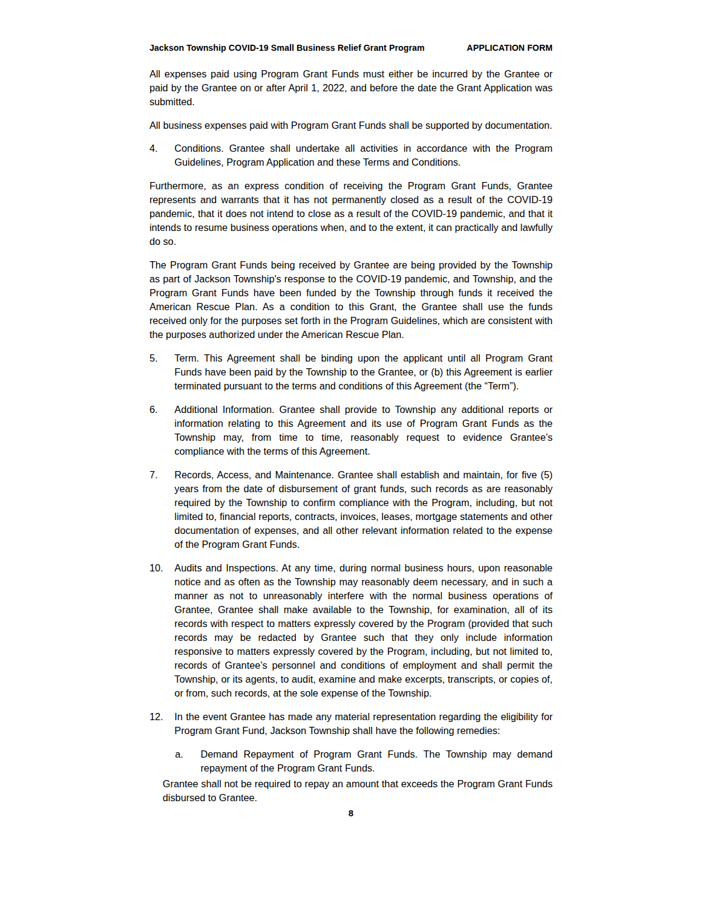Jackson Township COVID-19 Small Business Relief Grant Program
APPLICATION FORM
All expenses paid using Program Grant Funds must either be incurred by the Grantee or paid by the Grantee on or after April 1, 2022, and before the date the Grant Application was submitted.
All business expenses paid with Program Grant Funds shall be supported by documentation.
4.
Conditions. Grantee shall undertake all activities in accordance with the Program Guidelines, Program Application and these Terms and Conditions.
Furthermore, as an express condition of receiving the Program Grant Funds, Grantee represents and warrants that it has not permanently closed as a result of the COVID-19 pandemic, that it does not intend to close as a result of the COVID-19 pandemic, and that it intends to resume business operations when, and to the extent, it can practically and lawfully do so.
The Program Grant Funds being received by Grantee are being provided by the Township as part of Jackson Township's response to the COVID-19 pandemic, and Township, and the Program Grant Funds have been funded by the Township through funds it received the American Rescue Plan. As a condition to this Grant, the Grantee shall use the funds received only for the purposes set forth in the Program Guidelines, which are consistent with the purposes authorized under the American Rescue Plan.
5.
Term. This Agreement shall be binding upon the applicant until all Program Grant Funds have been paid by the Township to the Grantee, or (b) this Agreement is earlier terminated pursuant to the terms and conditions of this Agreement (the “Term”).
6.
Additional Information. Grantee shall provide to Township any additional reports or information relating to this Agreement and its use of Program Grant Funds as the Township may, from time to time, reasonably request to evidence Grantee’s compliance with the terms of this Agreement.
7.
Records, Access, and Maintenance. Grantee shall establish and maintain, for five (5) years from the date of disbursement of grant funds, such records as are reasonably required by the Township to confirm compliance with the Program, including, but not limited to, financial reports, contracts, invoices, leases, mortgage statements and other documentation of expenses, and all other relevant information related to the expense of the Program Grant Funds.
10.
Audits and Inspections. At any time, during normal business hours, upon reasonable notice and as often as the Township may reasonably deem necessary, and in such a manner as not to unreasonably interfere with the normal business operations of Grantee, Grantee shall make available to the Township, for examination, all of its records with respect to matters expressly covered by the Program (provided that such records may be redacted by Grantee such that they only include information responsive to matters expressly covered by the Program, including, but not limited to, records of Grantee’s personnel and conditions of employment and shall permit the Township, or its agents, to audit, examine and make excerpts, transcripts, or copies of, or from, such records, at the sole expense of the Township.
12.
In the event Grantee has made any material representation regarding the eligibility for Program Grant Fund, Jackson Township shall have the following remedies:
a.
Demand Repayment of Program Grant Funds. The Township may demand repayment of the Program Grant Funds.
Grantee shall not be required to repay an amount that exceeds the Program Grant Funds disbursed to Grantee.
8